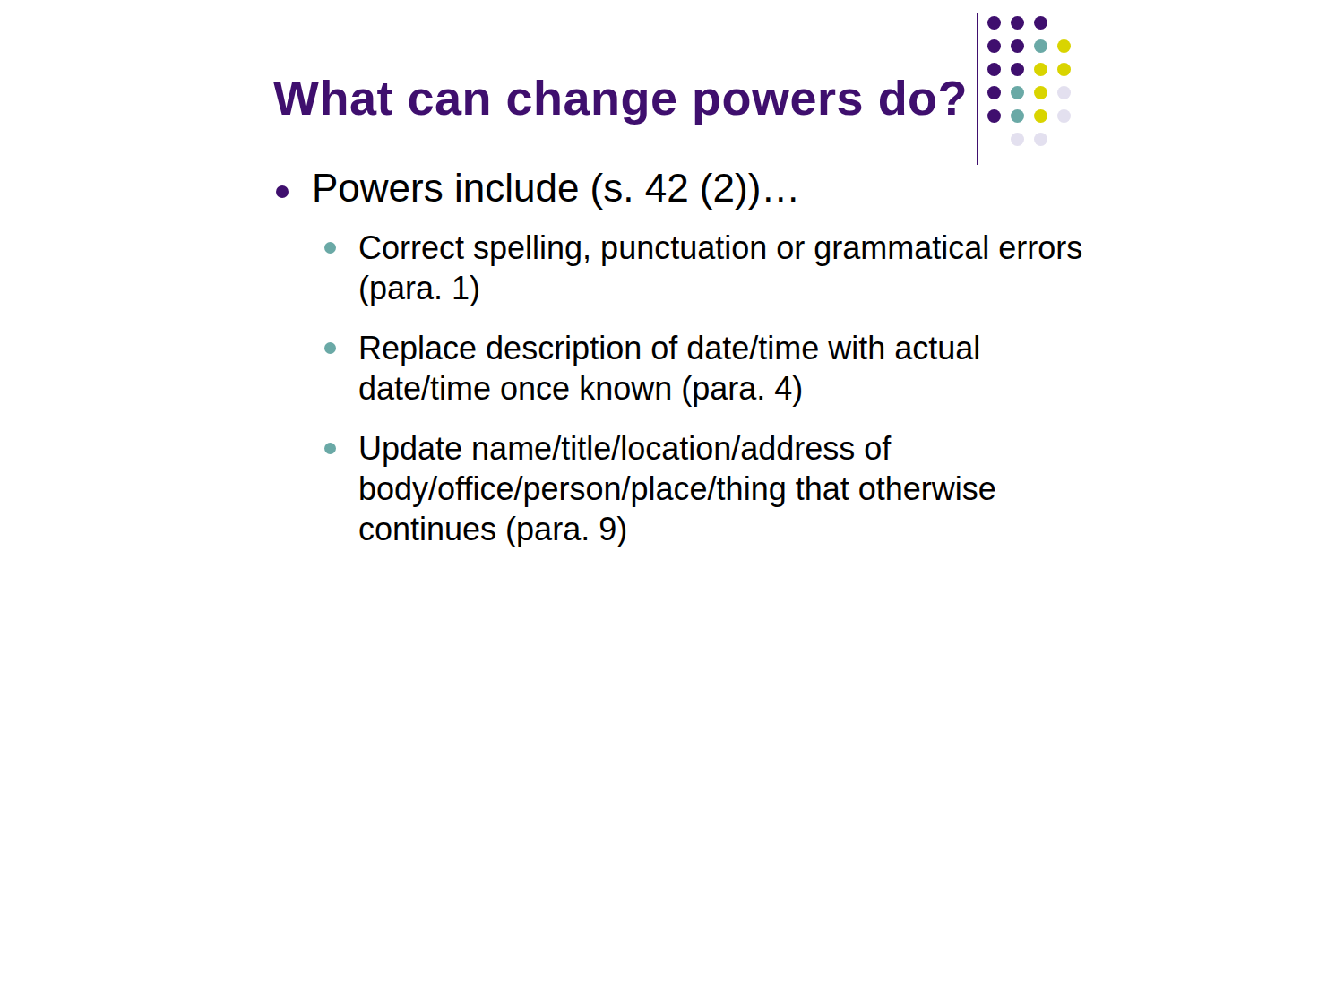What can change powers do?
Powers include (s. 42 (2))…
Correct spelling, punctuation or grammatical errors (para. 1)
Replace description of date/time with actual date/time once known (para. 4)
Update name/title/location/address of body/office/person/place/thing that otherwise continues (para. 9)